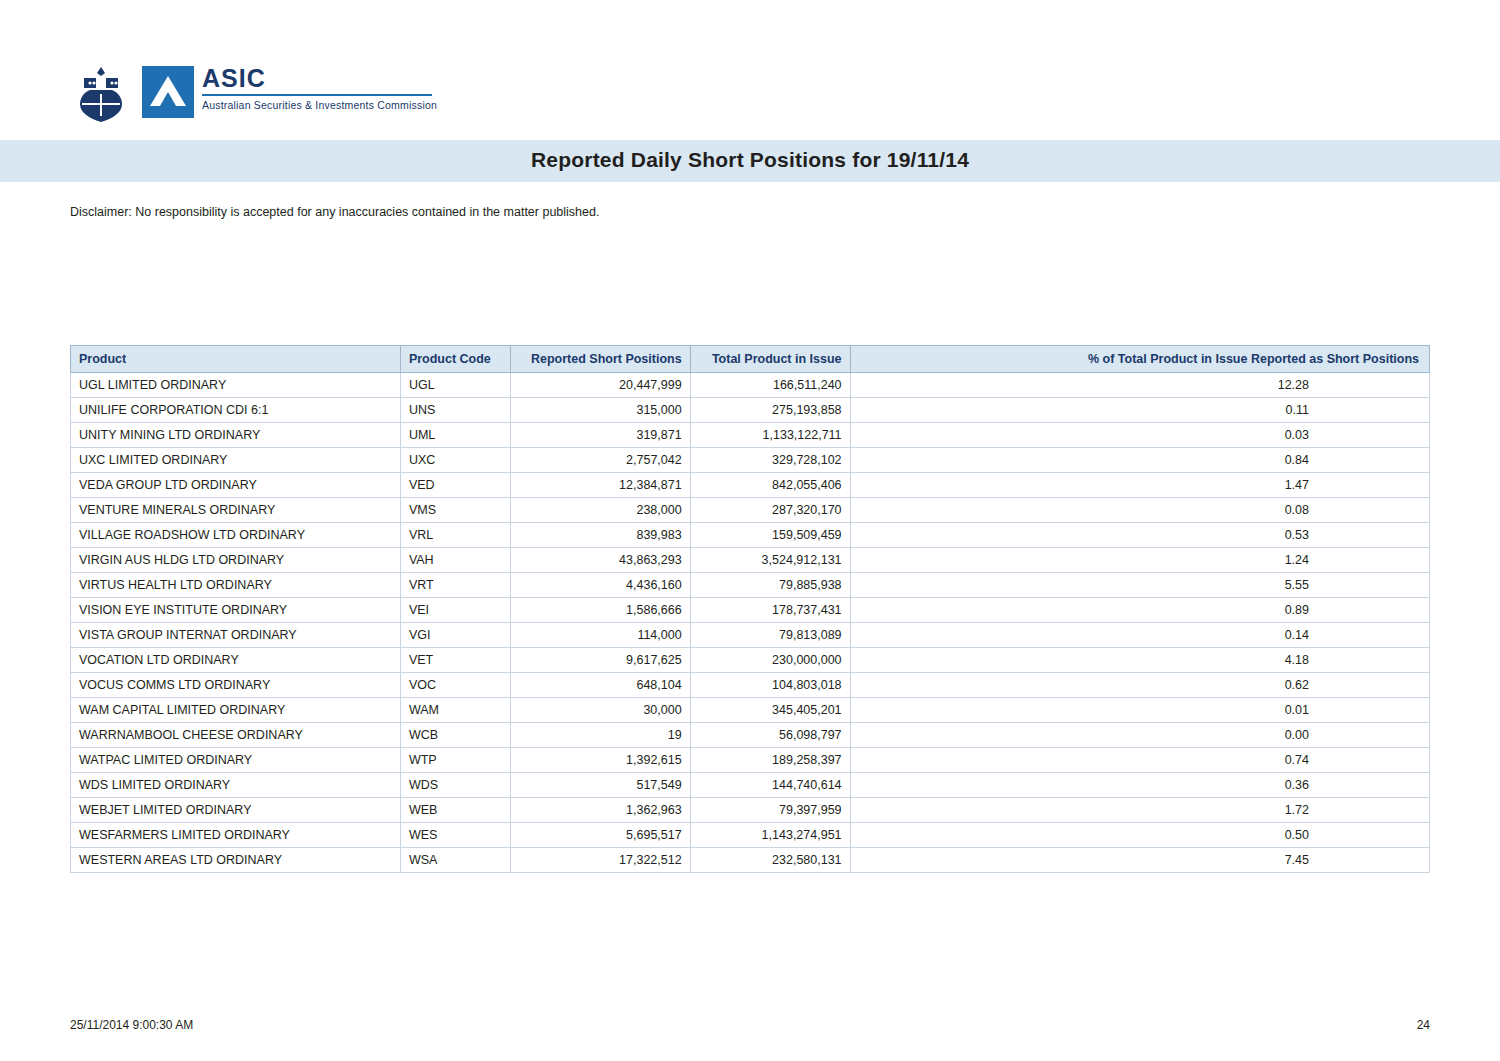ASIC
Australian Securities & Investments Commission
Reported Daily Short Positions for 19/11/14
Disclaimer: No responsibility is accepted for any inaccuracies contained in the matter published.
| Product | Product Code | Reported Short Positions | Total Product in Issue | % of Total Product in Issue Reported as Short Positions |
| --- | --- | --- | --- | --- |
| UGL LIMITED ORDINARY | UGL | 20,447,999 | 166,511,240 | 12.28 |
| UNILIFE CORPORATION CDI 6:1 | UNS | 315,000 | 275,193,858 | 0.11 |
| UNITY MINING LTD ORDINARY | UML | 319,871 | 1,133,122,711 | 0.03 |
| UXC LIMITED ORDINARY | UXC | 2,757,042 | 329,728,102 | 0.84 |
| VEDA GROUP LTD ORDINARY | VED | 12,384,871 | 842,055,406 | 1.47 |
| VENTURE MINERALS ORDINARY | VMS | 238,000 | 287,320,170 | 0.08 |
| VILLAGE ROADSHOW LTD ORDINARY | VRL | 839,983 | 159,509,459 | 0.53 |
| VIRGIN AUS HLDG LTD ORDINARY | VAH | 43,863,293 | 3,524,912,131 | 1.24 |
| VIRTUS HEALTH LTD ORDINARY | VRT | 4,436,160 | 79,885,938 | 5.55 |
| VISION EYE INSTITUTE ORDINARY | VEI | 1,586,666 | 178,737,431 | 0.89 |
| VISTA GROUP INTERNAT ORDINARY | VGI | 114,000 | 79,813,089 | 0.14 |
| VOCATION LTD ORDINARY | VET | 9,617,625 | 230,000,000 | 4.18 |
| VOCUS COMMS LTD ORDINARY | VOC | 648,104 | 104,803,018 | 0.62 |
| WAM CAPITAL LIMITED ORDINARY | WAM | 30,000 | 345,405,201 | 0.01 |
| WARRNAMBOOL CHEESE ORDINARY | WCB | 19 | 56,098,797 | 0.00 |
| WATPAC LIMITED ORDINARY | WTP | 1,392,615 | 189,258,397 | 0.74 |
| WDS LIMITED ORDINARY | WDS | 517,549 | 144,740,614 | 0.36 |
| WEBJET LIMITED ORDINARY | WEB | 1,362,963 | 79,397,959 | 1.72 |
| WESFARMERS LIMITED ORDINARY | WES | 5,695,517 | 1,143,274,951 | 0.50 |
| WESTERN AREAS LTD ORDINARY | WSA | 17,322,512 | 232,580,131 | 7.45 |
25/11/2014 9:00:30 AM
24